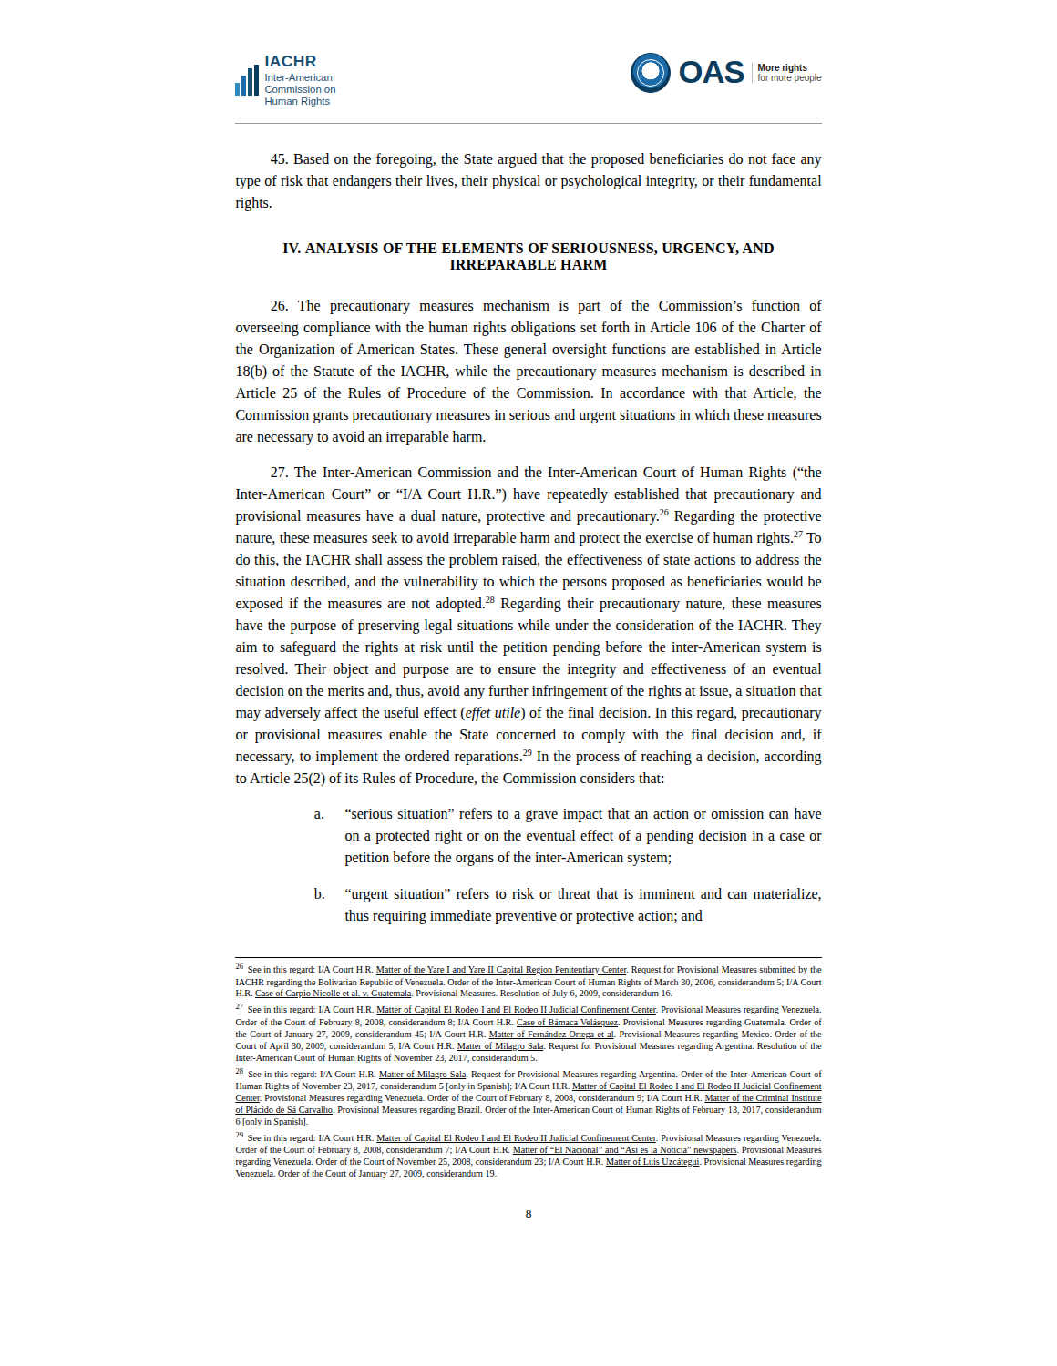IACHR Inter-American
Commission on
Human Rights
OAS
More rights
for more people
45. Based on the foregoing, the State argued that the proposed beneficiaries do not face any type of risk that endangers their lives, their physical or psychological integrity, or their fundamental rights.
IV. ANALYSIS OF THE ELEMENTS OF SERIOUSNESS, URGENCY, AND IRREPARABLE HARM
26. The precautionary measures mechanism is part of the Commission’s function of overseeing compliance with the human rights obligations set forth in Article 106 of the Charter of the Organization of American States. These general oversight functions are established in Article 18(b) of the Statute of the IACHR, while the precautionary measures mechanism is described in Article 25 of the Rules of Procedure of the Commission. In accordance with that Article, the Commission grants precautionary measures in serious and urgent situations in which these measures are necessary to avoid an irreparable harm.
27. The Inter-American Commission and the Inter-American Court of Human Rights (“the Inter-American Court” or “I/A Court H.R.”) have repeatedly established that precautionary and provisional measures have a dual nature, protective and precautionary.26 Regarding the protective nature, these measures seek to avoid irreparable harm and protect the exercise of human rights.27 To do this, the IACHR shall assess the problem raised, the effectiveness of state actions to address the situation described, and the vulnerability to which the persons proposed as beneficiaries would be exposed if the measures are not adopted.28 Regarding their precautionary nature, these measures have the purpose of preserving legal situations while under the consideration of the IACHR. They aim to safeguard the rights at risk until the petition pending before the inter-American system is resolved. Their object and purpose are to ensure the integrity and effectiveness of an eventual decision on the merits and, thus, avoid any further infringement of the rights at issue, a situation that may adversely affect the useful effect (effet utile) of the final decision. In this regard, precautionary or provisional measures enable the State concerned to comply with the final decision and, if necessary, to implement the ordered reparations.29 In the process of reaching a decision, according to Article 25(2) of its Rules of Procedure, the Commission considers that:
a.“serious situation” refers to a grave impact that an action or omission can have on a protected right or on the eventual effect of a pending decision in a case or petition before the organs of the inter-American system;
b.“urgent situation” refers to risk or threat that is imminent and can materialize, thus requiring immediate preventive or protective action; and
26 See in this regard: I/A Court H.R. Matter of the Yare I and Yare II Capital Region Penitentiary Center. Request for Provisional Measures submitted by the IACHR regarding the Bolivarian Republic of Venezuela. Order of the Inter-American Court of Human Rights of March 30, 2006, considerandum 5; I/A Court H.R. Case of Carpio Nicolle et al. v. Guatemala. Provisional Measures. Resolution of July 6, 2009, considerandum 16.
27 See in this regard: I/A Court H.R. Matter of Capital El Rodeo I and El Rodeo II Judicial Confinement Center. Provisional Measures regarding Venezuela. Order of the Court of February 8, 2008, considerandum 8; I/A Court H.R. Case of Bámaca Velásquez. Provisional Measures regarding Guatemala. Order of the Court of January 27, 2009, considerandum 45; I/A Court H.R. Matter of Fernández Ortega et al. Provisional Measures regarding Mexico. Order of the Court of April 30, 2009, considerandum 5; I/A Court H.R. Matter of Milagro Sala. Request for Provisional Measures regarding Argentina. Resolution of the Inter-American Court of Human Rights of November 23, 2017, considerandum 5.
28 See in this regard: I/A Court H.R. Matter of Milagro Sala. Request for Provisional Measures regarding Argentina. Order of the Inter-American Court of Human Rights of November 23, 2017, considerandum 5 [only in Spanish]; I/A Court H.R. Matter of Capital El Rodeo I and El Rodeo II Judicial Confinement Center. Provisional Measures regarding Venezuela. Order of the Court of February 8, 2008, considerandum 9; I/A Court H.R. Matter of the Criminal Institute of Plácido de Sá Carvalho. Provisional Measures regarding Brazil. Order of the Inter-American Court of Human Rights of February 13, 2017, considerandum 6 [only in Spanish].
29 See in this regard: I/A Court H.R. Matter of Capital El Rodeo I and El Rodeo II Judicial Confinement Center. Provisional Measures regarding Venezuela. Order of the Court of February 8, 2008, considerandum 7; I/A Court H.R. Matter of “El Nacional” and “Así es la Noticia” newspapers. Provisional Measures regarding Venezuela. Order of the Court of November 25, 2008, considerandum 23; I/A Court H.R. Matter of Luis Uzcátegui. Provisional Measures regarding Venezuela. Order of the Court of January 27, 2009, considerandum 19.
8